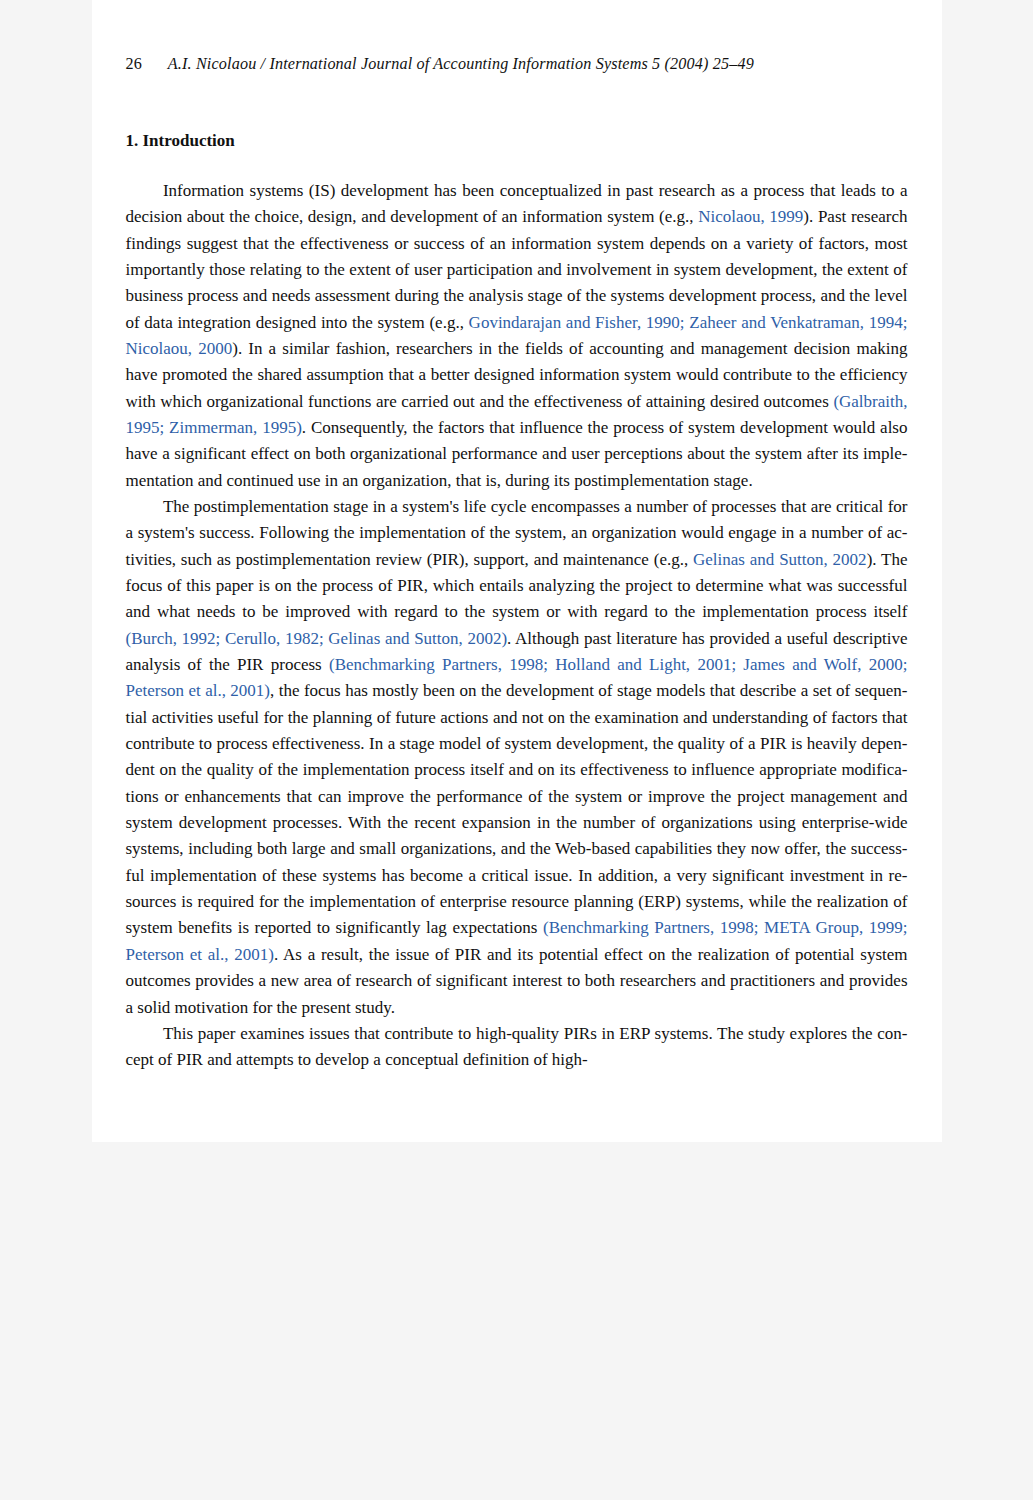26 A.I. Nicolaou / International Journal of Accounting Information Systems 5 (2004) 25–49
1. Introduction
Information systems (IS) development has been conceptualized in past research as a process that leads to a decision about the choice, design, and development of an information system (e.g., Nicolaou, 1999). Past research findings suggest that the effectiveness or success of an information system depends on a variety of factors, most importantly those relating to the extent of user participation and involvement in system development, the extent of business process and needs assessment during the analysis stage of the systems development process, and the level of data integration designed into the system (e.g., Govindarajan and Fisher, 1990; Zaheer and Venkatraman, 1994; Nicolaou, 2000). In a similar fashion, researchers in the fields of accounting and management decision making have promoted the shared assumption that a better designed information system would contribute to the efficiency with which organizational functions are carried out and the effectiveness of attaining desired outcomes (Galbraith, 1995; Zimmerman, 1995). Consequently, the factors that influence the process of system development would also have a significant effect on both organizational performance and user perceptions about the system after its implementation and continued use in an organization, that is, during its postimplementation stage.
The postimplementation stage in a system's life cycle encompasses a number of processes that are critical for a system's success. Following the implementation of the system, an organization would engage in a number of activities, such as postimplementation review (PIR), support, and maintenance (e.g., Gelinas and Sutton, 2002). The focus of this paper is on the process of PIR, which entails analyzing the project to determine what was successful and what needs to be improved with regard to the system or with regard to the implementation process itself (Burch, 1992; Cerullo, 1982; Gelinas and Sutton, 2002). Although past literature has provided a useful descriptive analysis of the PIR process (Benchmarking Partners, 1998; Holland and Light, 2001; James and Wolf, 2000; Peterson et al., 2001), the focus has mostly been on the development of stage models that describe a set of sequential activities useful for the planning of future actions and not on the examination and understanding of factors that contribute to process effectiveness. In a stage model of system development, the quality of a PIR is heavily dependent on the quality of the implementation process itself and on its effectiveness to influence appropriate modifications or enhancements that can improve the performance of the system or improve the project management and system development processes. With the recent expansion in the number of organizations using enterprise-wide systems, including both large and small organizations, and the Web-based capabilities they now offer, the successful implementation of these systems has become a critical issue. In addition, a very significant investment in resources is required for the implementation of enterprise resource planning (ERP) systems, while the realization of system benefits is reported to significantly lag expectations (Benchmarking Partners, 1998; META Group, 1999; Peterson et al., 2001). As a result, the issue of PIR and its potential effect on the realization of potential system outcomes provides a new area of research of significant interest to both researchers and practitioners and provides a solid motivation for the present study.
This paper examines issues that contribute to high-quality PIRs in ERP systems. The study explores the concept of PIR and attempts to develop a conceptual definition of high-